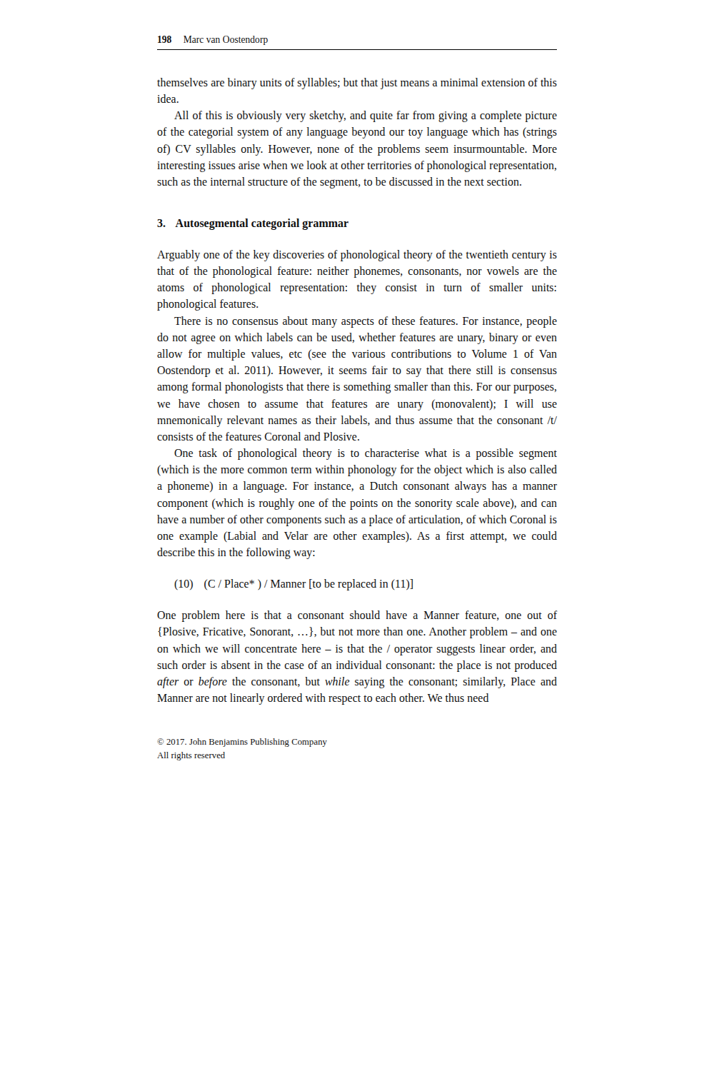198 Marc van Oostendorp
themselves are binary units of syllables; but that just means a minimal extension of this idea.
All of this is obviously very sketchy, and quite far from giving a complete picture of the categorial system of any language beyond our toy language which has (strings of) CV syllables only. However, none of the problems seem insurmountable. More interesting issues arise when we look at other territories of phonological representation, such as the internal structure of the segment, to be discussed in the next section.
3. Autosegmental categorial grammar
Arguably one of the key discoveries of phonological theory of the twentieth century is that of the phonological feature: neither phonemes, consonants, nor vowels are the atoms of phonological representation: they consist in turn of smaller units: phonological features.
There is no consensus about many aspects of these features. For instance, people do not agree on which labels can be used, whether features are unary, binary or even allow for multiple values, etc (see the various contributions to Volume 1 of Van Oostendorp et al. 2011). However, it seems fair to say that there still is consensus among formal phonologists that there is something smaller than this. For our purposes, we have chosen to assume that features are unary (monovalent); I will use mnemonically relevant names as their labels, and thus assume that the consonant /t/ consists of the features Coronal and Plosive.
One task of phonological theory is to characterise what is a possible segment (which is the more common term within phonology for the object which is also called a phoneme) in a language. For instance, a Dutch consonant always has a manner component (which is roughly one of the points on the sonority scale above), and can have a number of other components such as a place of articulation, of which Coronal is one example (Labial and Velar are other examples). As a first attempt, we could describe this in the following way:
(10)(C / Place* ) / Manner [to be replaced in (11)]
One problem here is that a consonant should have a Manner feature, one out of {Plosive, Fricative, Sonorant, …}, but not more than one. Another problem – and one on which we will concentrate here – is that the / operator suggests linear order, and such order is absent in the case of an individual consonant: the place is not produced after or before the consonant, but while saying the consonant; similarly, Place and Manner are not linearly ordered with respect to each other. We thus need
© 2017. John Benjamins Publishing Company
All rights reserved